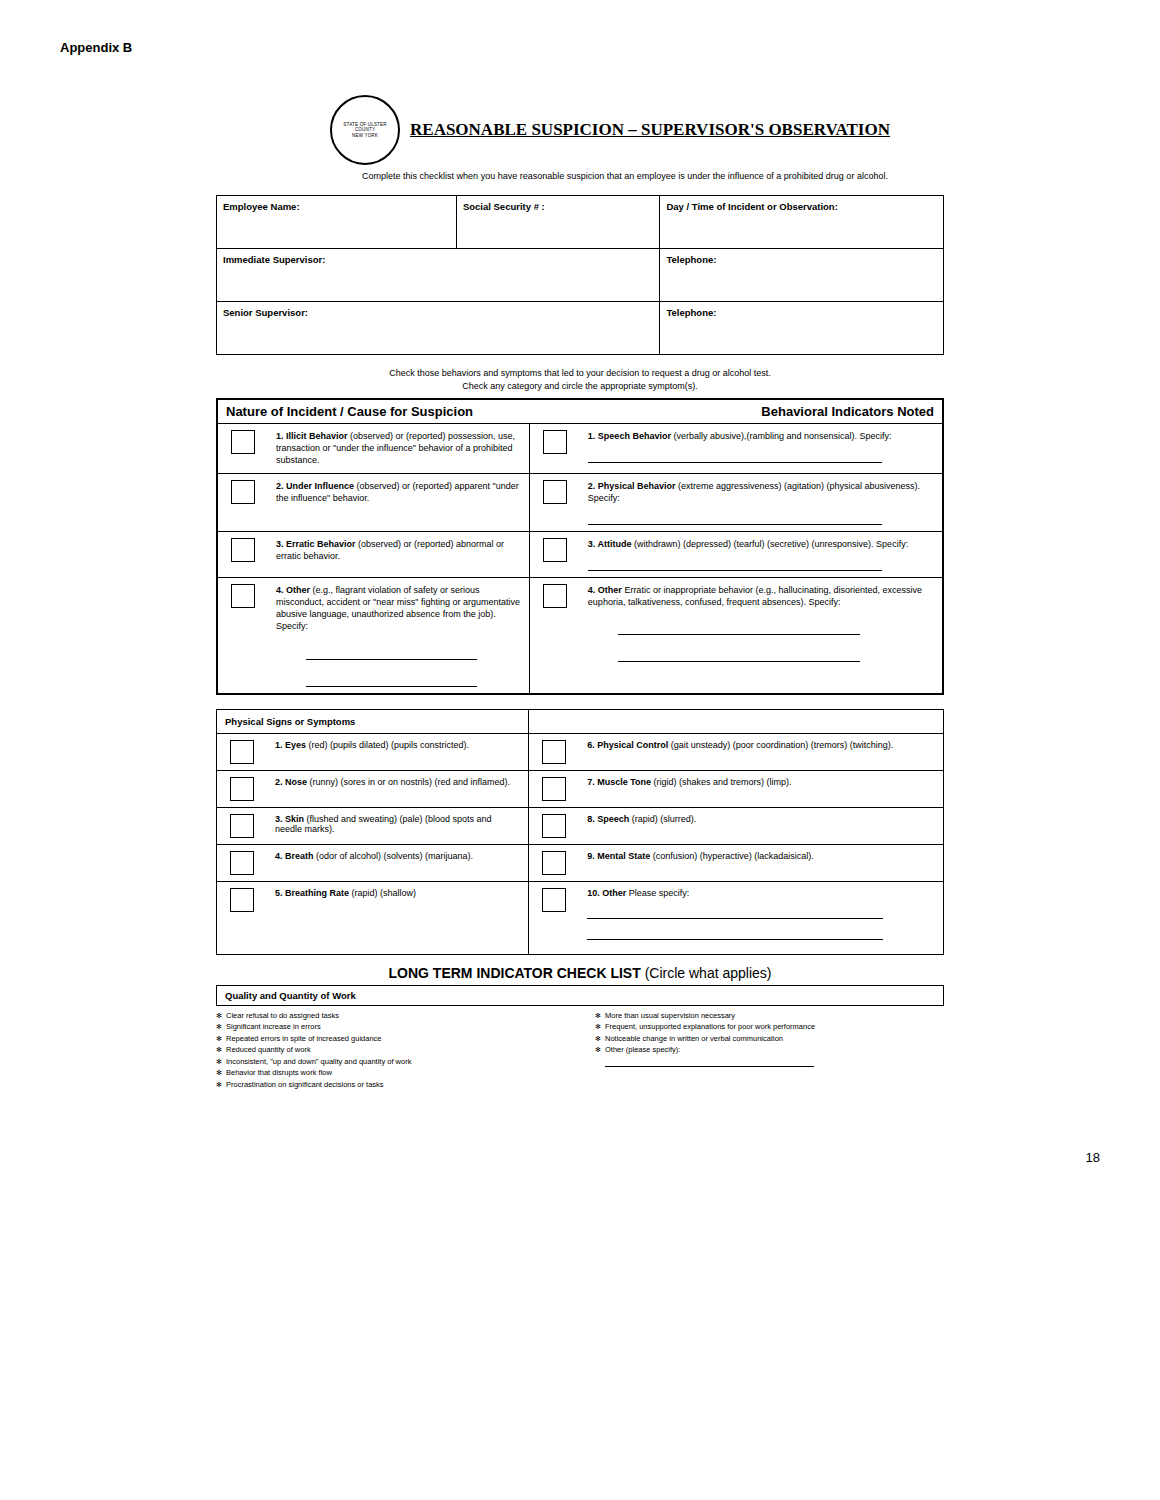Appendix B
STATE OF ULSTER COUNTY
NEW YORK
REASONABLE SUSPICION – SUPERVISOR'S OBSERVATION
Complete this checklist when you have reasonable suspicion that an employee is under the influence of a prohibited drug or alcohol.
| Employee Name: | Social Security # : | Day / Time of Incident or Observation: |
| Immediate Supervisor: | Telephone: |
| Senior Supervisor: | Telephone: |
Check those behaviors and symptoms that led to your decision to request a drug or alcohol test.
Check any category and circle the appropriate symptom(s).
| Nature of Incident / Cause for Suspicion | Behavioral Indicators Noted |
| --- | --- |
| | 1. Illicit Behavior (observed) or (reported) possession, use, transaction or "under the influence" behavior of a prohibited substance. | | 1. Speech Behavior (verbally abusive),(rambling and nonsensical). Specify: |
| | 2. Under Influence (observed) or (reported) apparent "under the influence" behavior. | | 2. Physical Behavior (extreme aggressiveness) (agitation) (physical abusiveness). Specify: |
| | 3. Erratic Behavior (observed) or (reported) abnormal or erratic behavior. | | 3. Attitude (withdrawn) (depressed) (tearful) (secretive) (unresponsive). Specify: |
| | 4. Other (e.g., flagrant violation of safety or serious misconduct, accident or "near miss" fighting or argumentative abusive language, unauthorized absence from the job). Specify: | | 4. Other Erratic or inappropriate behavior (e.g., hallucinating, disoriented, excessive euphoria, talkativeness, confused, frequent absences). Specify: |
| Physical Signs or Symptoms | |
| | 1. Eyes (red) (pupils dilated) (pupils constricted). | | 6. Physical Control (gait unsteady) (poor coordination) (tremors) (twitching). |
| | 2. Nose (runny) (sores in or on nostrils) (red and inflamed). | | 7. Muscle Tone (rigid) (shakes and tremors) (limp). |
| | 3. Skin (flushed and sweating) (pale) (blood spots and needle marks). | | 8. Speech (rapid) (slurred). |
| | 4. Breath (odor of alcohol) (solvents) (marijuana). | | 9. Mental State (confusion) (hyperactive) (lackadaisical). |
| | 5. Breathing Rate (rapid) (shallow) | | 10. Other Please specify: |
LONG TERM INDICATOR CHECK LIST (Circle what applies)
| Quality and Quantity of Work |
Clear refusal to do assigned tasks
Significant increase in errors
Repeated errors in spite of increased guidance
Reduced quantity of work
Inconsistent, "up and down" quality and quantity of work
Behavior that disrupts work flow
Procrastination on significant decisions or tasks
More than usual supervision necessary
Frequent, unsupported explanations for poor work performance
Noticeable change in written or verbal communication
Other (please specify):
18